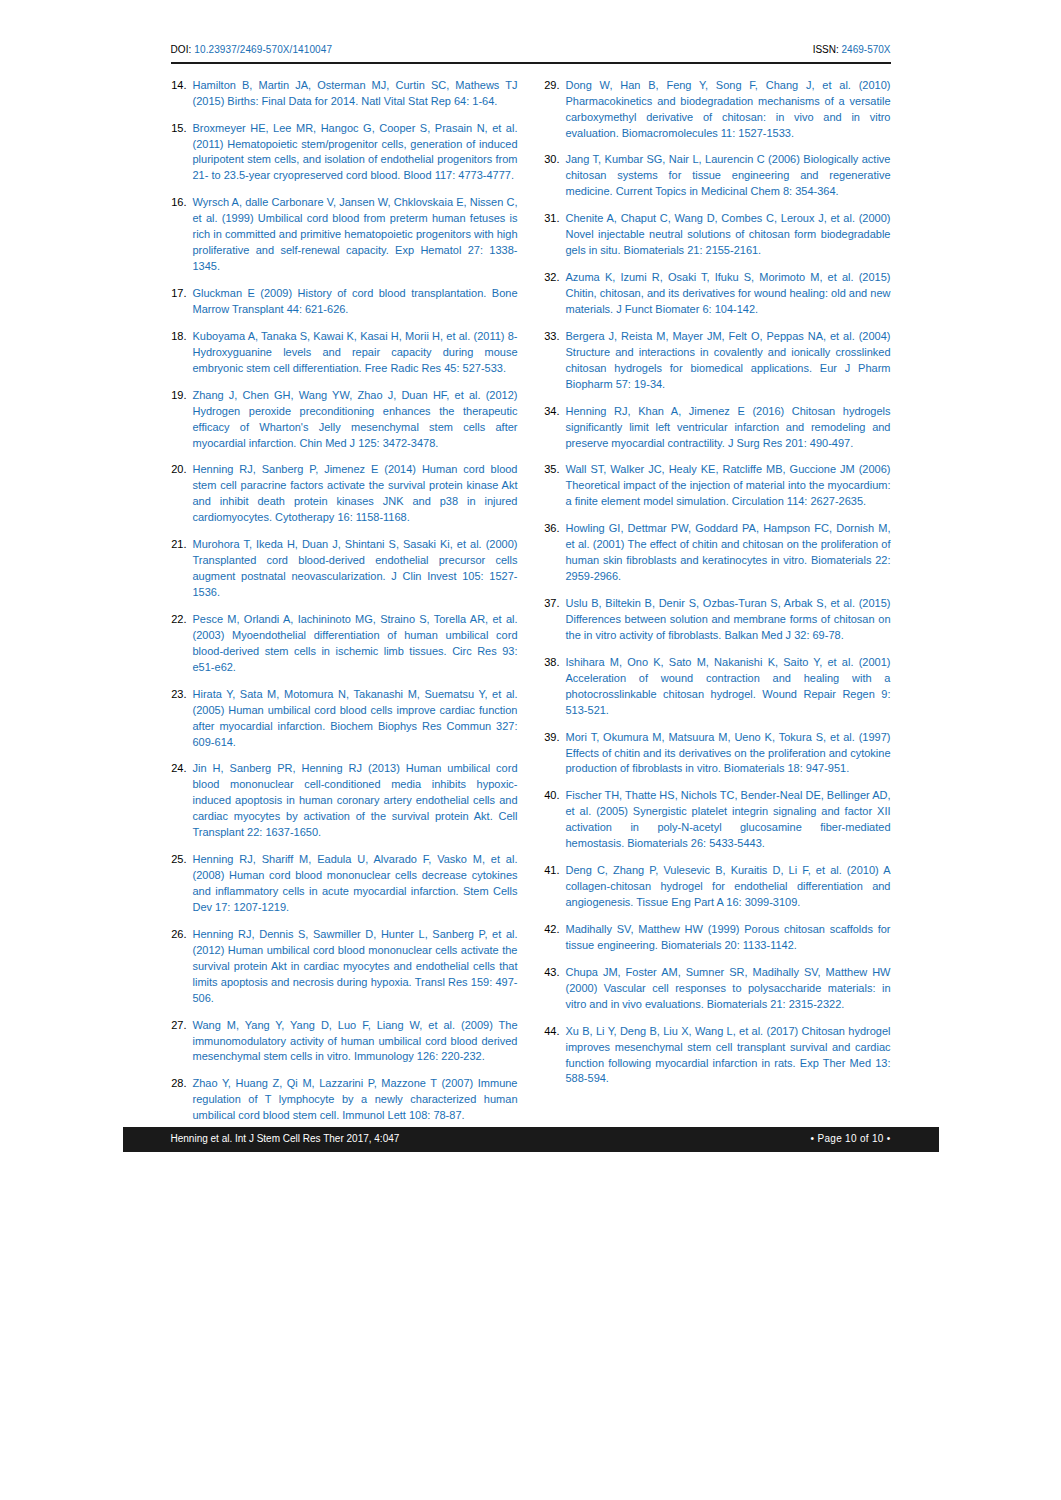DOI: 10.23937/2469-570X/1410047
ISSN: 2469-570X
14. Hamilton B, Martin JA, Osterman MJ, Curtin SC, Mathews TJ (2015) Births: Final Data for 2014. Natl Vital Stat Rep 64: 1-64.
15. Broxmeyer HE, Lee MR, Hangoc G, Cooper S, Prasain N, et al. (2011) Hematopoietic stem/progenitor cells, generation of induced pluripotent stem cells, and isolation of endothelial progenitors from 21- to 23.5-year cryopreserved cord blood. Blood 117: 4773-4777.
16. Wyrsch A, dalle Carbonare V, Jansen W, Chklovskaia E, Nissen C, et al. (1999) Umbilical cord blood from preterm human fetuses is rich in committed and primitive hematopoietic progenitors with high proliferative and self-renewal capacity. Exp Hematol 27: 1338-1345.
17. Gluckman E (2009) History of cord blood transplantation. Bone Marrow Transplant 44: 621-626.
18. Kuboyama A, Tanaka S, Kawai K, Kasai H, Morii H, et al. (2011) 8-Hydroxyguanine levels and repair capacity during mouse embryonic stem cell differentiation. Free Radic Res 45: 527-533.
19. Zhang J, Chen GH, Wang YW, Zhao J, Duan HF, et al. (2012) Hydrogen peroxide preconditioning enhances the therapeutic efficacy of Wharton's Jelly mesenchymal stem cells after myocardial infarction. Chin Med J 125: 3472-3478.
20. Henning RJ, Sanberg P, Jimenez E (2014) Human cord blood stem cell paracrine factors activate the survival protein kinase Akt and inhibit death protein kinases JNK and p38 in injured cardiomyocytes. Cytotherapy 16: 1158-1168.
21. Murohora T, Ikeda H, Duan J, Shintani S, Sasaki Ki, et al. (2000) Transplanted cord blood-derived endothelial precursor cells augment postnatal neovascularization. J Clin Invest 105: 1527-1536.
22. Pesce M, Orlandi A, Iachininoto MG, Straino S, Torella AR, et al. (2003) Myoendothelial differentiation of human umbilical cord blood-derived stem cells in ischemic limb tissues. Circ Res 93: e51-e62.
23. Hirata Y, Sata M, Motomura N, Takanashi M, Suematsu Y, et al. (2005) Human umbilical cord blood cells improve cardiac function after myocardial infarction. Biochem Biophys Res Commun 327: 609-614.
24. Jin H, Sanberg PR, Henning RJ (2013) Human umbilical cord blood mononuclear cell-conditioned media inhibits hypoxic-induced apoptosis in human coronary artery endothelial cells and cardiac myocytes by activation of the survival protein Akt. Cell Transplant 22: 1637-1650.
25. Henning RJ, Shariff M, Eadula U, Alvarado F, Vasko M, et al. (2008) Human cord blood mononuclear cells decrease cytokines and inflammatory cells in acute myocardial infarction. Stem Cells Dev 17: 1207-1219.
26. Henning RJ, Dennis S, Sawmiller D, Hunter L, Sanberg P, et al. (2012) Human umbilical cord blood mononuclear cells activate the survival protein Akt in cardiac myocytes and endothelial cells that limits apoptosis and necrosis during hypoxia. Transl Res 159: 497-506.
27. Wang M, Yang Y, Yang D, Luo F, Liang W, et al. (2009) The immunomodulatory activity of human umbilical cord blood derived mesenchymal stem cells in vitro. Immunology 126: 220-232.
28. Zhao Y, Huang Z, Qi M, Lazzarini P, Mazzone T (2007) Immune regulation of T lymphocyte by a newly characterized human umbilical cord blood stem cell. Immunol Lett 108: 78-87.
29. Dong W, Han B, Feng Y, Song F, Chang J, et al. (2010) Pharmacokinetics and biodegradation mechanisms of a versatile carboxymethyl derivative of chitosan: in vivo and in vitro evaluation. Biomacromolecules 11: 1527-1533.
30. Jang T, Kumbar SG, Nair L, Laurencin C (2006) Biologically active chitosan systems for tissue engineering and regenerative medicine. Current Topics in Medicinal Chem 8: 354-364.
31. Chenite A, Chaput C, Wang D, Combes C, Leroux J, et al. (2000) Novel injectable neutral solutions of chitosan form biodegradable gels in situ. Biomaterials 21: 2155-2161.
32. Azuma K, Izumi R, Osaki T, Ifuku S, Morimoto M, et al. (2015) Chitin, chitosan, and its derivatives for wound healing: old and new materials. J Funct Biomater 6: 104-142.
33. Bergera J, Reista M, Mayer JM, Felt O, Peppas NA, et al. (2004) Structure and interactions in covalently and ionically crosslinked chitosan hydrogels for biomedical applications. Eur J Pharm Biopharm 57: 19-34.
34. Henning RJ, Khan A, Jimenez E (2016) Chitosan hydrogels significantly limit left ventricular infarction and remodeling and preserve myocardial contractility. J Surg Res 201: 490-497.
35. Wall ST, Walker JC, Healy KE, Ratcliffe MB, Guccione JM (2006) Theoretical impact of the injection of material into the myocardium: a finite element model simulation. Circulation 114: 2627-2635.
36. Howling GI, Dettmar PW, Goddard PA, Hampson FC, Dornish M, et al. (2001) The effect of chitin and chitosan on the proliferation of human skin fibroblasts and keratinocytes in vitro. Biomaterials 22: 2959-2966.
37. Uslu B, Biltekin B, Denir S, Ozbas-Turan S, Arbak S, et al. (2015) Differences between solution and membrane forms of chitosan on the in vitro activity of fibroblasts. Balkan Med J 32: 69-78.
38. Ishihara M, Ono K, Sato M, Nakanishi K, Saito Y, et al. (2001) Acceleration of wound contraction and healing with a photocrosslinkable chitosan hydrogel. Wound Repair Regen 9: 513-521.
39. Mori T, Okumura M, Matsuura M, Ueno K, Tokura S, et al. (1997) Effects of chitin and its derivatives on the proliferation and cytokine production of fibroblasts in vitro. Biomaterials 18: 947-951.
40. Fischer TH, Thatte HS, Nichols TC, Bender-Neal DE, Bellinger AD, et al. (2005) Synergistic platelet integrin signaling and factor XII activation in poly-N-acetyl glucosamine fiber-mediated hemostasis. Biomaterials 26: 5433-5443.
41. Deng C, Zhang P, Vulesevic B, Kuraitis D, Li F, et al. (2010) A collagen-chitosan hydrogel for endothelial differentiation and angiogenesis. Tissue Eng Part A 16: 3099-3109.
42. Madihally SV, Matthew HW (1999) Porous chitosan scaffolds for tissue engineering. Biomaterials 20: 1133-1142.
43. Chupa JM, Foster AM, Sumner SR, Madihally SV, Matthew HW (2000) Vascular cell responses to polysaccharide materials: in vitro and in vivo evaluations. Biomaterials 21: 2315-2322.
44. Xu B, Li Y, Deng B, Liu X, Wang L, et al. (2017) Chitosan hydrogel improves mesenchymal stem cell transplant survival and cardiac function following myocardial infarction in rats. Exp Ther Med 13: 588-594.
Henning et al. Int J Stem Cell Res Ther 2017, 4:047
• Page 10 of 10 •